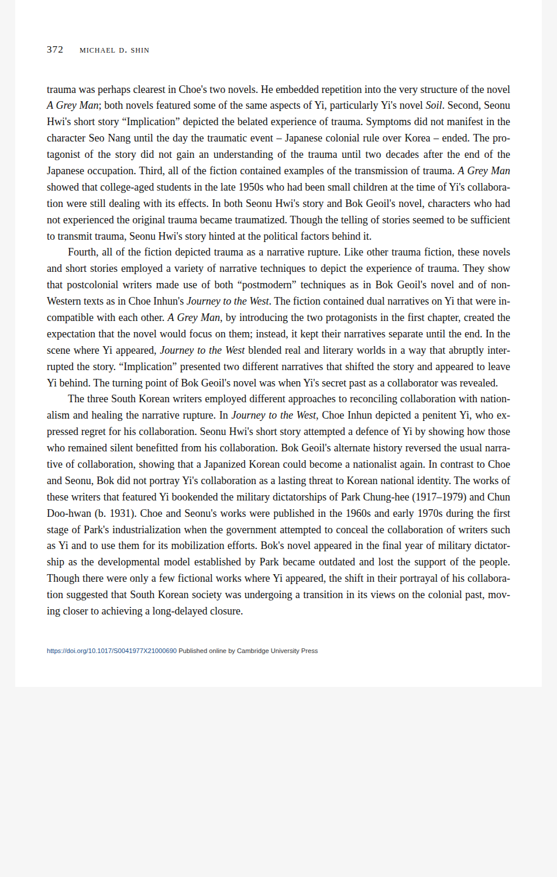372 michael d. shin
trauma was perhaps clearest in Choe's two novels. He embedded repetition into the very structure of the novel A Grey Man; both novels featured some of the same aspects of Yi, particularly Yi's novel Soil. Second, Seonu Hwi's short story “Implication” depicted the belated experience of trauma. Symptoms did not manifest in the character Seo Nang until the day the traumatic event – Japanese colonial rule over Korea – ended. The protagonist of the story did not gain an understanding of the trauma until two decades after the end of the Japanese occupation. Third, all of the fiction contained examples of the transmission of trauma. A Grey Man showed that college-aged students in the late 1950s who had been small children at the time of Yi's collaboration were still dealing with its effects. In both Seonu Hwi's story and Bok Geoil's novel, characters who had not experienced the original trauma became traumatized. Though the telling of stories seemed to be sufficient to transmit trauma, Seonu Hwi's story hinted at the political factors behind it.
Fourth, all of the fiction depicted trauma as a narrative rupture. Like other trauma fiction, these novels and short stories employed a variety of narrative techniques to depict the experience of trauma. They show that postcolonial writers made use of both “postmodern” techniques as in Bok Geoil's novel and of non-Western texts as in Choe Inhun's Journey to the West. The fiction contained dual narratives on Yi that were incompatible with each other. A Grey Man, by introducing the two protagonists in the first chapter, created the expectation that the novel would focus on them; instead, it kept their narratives separate until the end. In the scene where Yi appeared, Journey to the West blended real and literary worlds in a way that abruptly interrupted the story. “Implication” presented two different narratives that shifted the story and appeared to leave Yi behind. The turning point of Bok Geoil's novel was when Yi's secret past as a collaborator was revealed.
The three South Korean writers employed different approaches to reconciling collaboration with nationalism and healing the narrative rupture. In Journey to the West, Choe Inhun depicted a penitent Yi, who expressed regret for his collaboration. Seonu Hwi's short story attempted a defence of Yi by showing how those who remained silent benefitted from his collaboration. Bok Geoil's alternate history reversed the usual narrative of collaboration, showing that a Japanized Korean could become a nationalist again. In contrast to Choe and Seonu, Bok did not portray Yi's collaboration as a lasting threat to Korean national identity. The works of these writers that featured Yi bookended the military dictatorships of Park Chung-hee (1917–1979) and Chun Doo-hwan (b. 1931). Choe and Seonu's works were published in the 1960s and early 1970s during the first stage of Park's industrialization when the government attempted to conceal the collaboration of writers such as Yi and to use them for its mobilization efforts. Bok's novel appeared in the final year of military dictatorship as the developmental model established by Park became outdated and lost the support of the people. Though there were only a few fictional works where Yi appeared, the shift in their portrayal of his collaboration suggested that South Korean society was undergoing a transition in its views on the colonial past, moving closer to achieving a long-delayed closure.
https://doi.org/10.1017/S0041977X21000690 Published online by Cambridge University Press